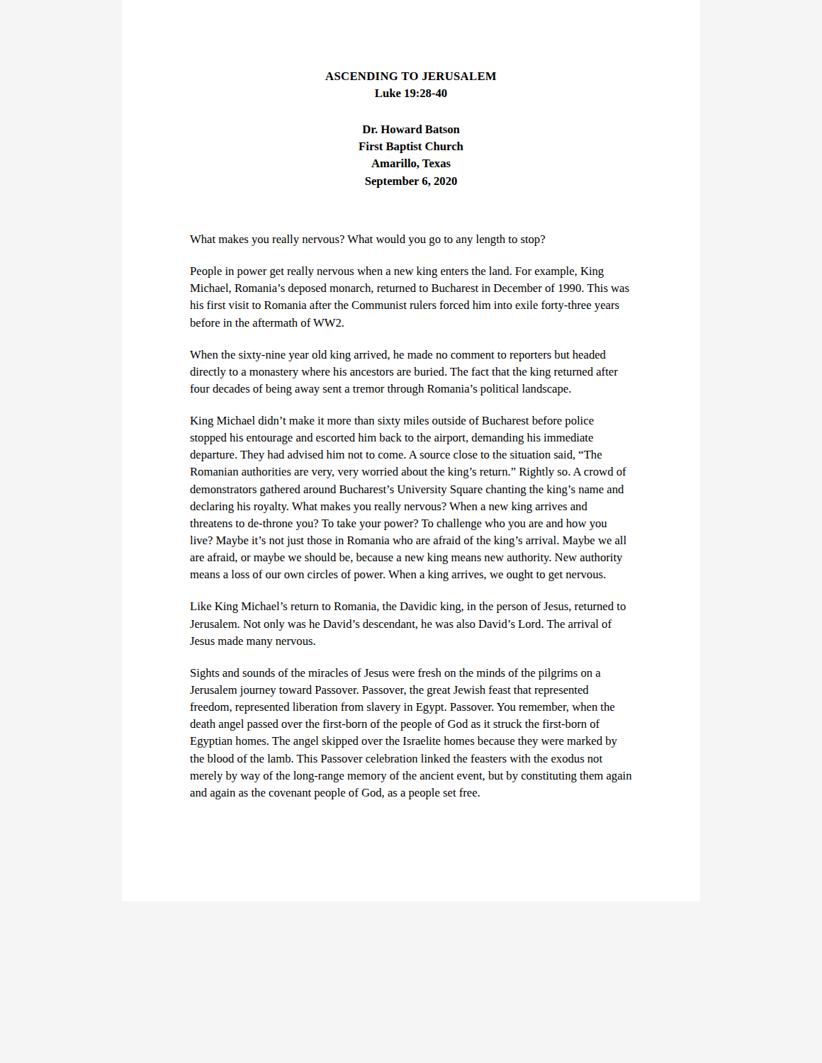ASCENDING TO JERUSALEM
Luke 19:28-40
Dr. Howard Batson
First Baptist Church
Amarillo, Texas
September 6, 2020
What makes you really nervous? What would you go to any length to stop?
People in power get really nervous when a new king enters the land. For example, King Michael, Romania’s deposed monarch, returned to Bucharest in December of 1990. This was his first visit to Romania after the Communist rulers forced him into exile forty-three years before in the aftermath of WW2.
When the sixty-nine year old king arrived, he made no comment to reporters but headed directly to a monastery where his ancestors are buried. The fact that the king returned after four decades of being away sent a tremor through Romania’s political landscape.
King Michael didn’t make it more than sixty miles outside of Bucharest before police stopped his entourage and escorted him back to the airport, demanding his immediate departure. They had advised him not to come. A source close to the situation said, “The Romanian authorities are very, very worried about the king’s return.” Rightly so. A crowd of demonstrators gathered around Bucharest’s University Square chanting the king’s name and declaring his royalty. What makes you really nervous? When a new king arrives and threatens to de-throne you? To take your power? To challenge who you are and how you live? Maybe it’s not just those in Romania who are afraid of the king’s arrival. Maybe we all are afraid, or maybe we should be, because a new king means new authority. New authority means a loss of our own circles of power. When a king arrives, we ought to get nervous.
Like King Michael’s return to Romania, the Davidic king, in the person of Jesus, returned to Jerusalem. Not only was he David’s descendant, he was also David’s Lord. The arrival of Jesus made many nervous.
Sights and sounds of the miracles of Jesus were fresh on the minds of the pilgrims on a Jerusalem journey toward Passover. Passover, the great Jewish feast that represented freedom, represented liberation from slavery in Egypt. Passover. You remember, when the death angel passed over the first-born of the people of God as it struck the first-born of Egyptian homes. The angel skipped over the Israelite homes because they were marked by the blood of the lamb. This Passover celebration linked the feasters with the exodus not merely by way of the long-range memory of the ancient event, but by constituting them again and again as the covenant people of God, as a people set free.